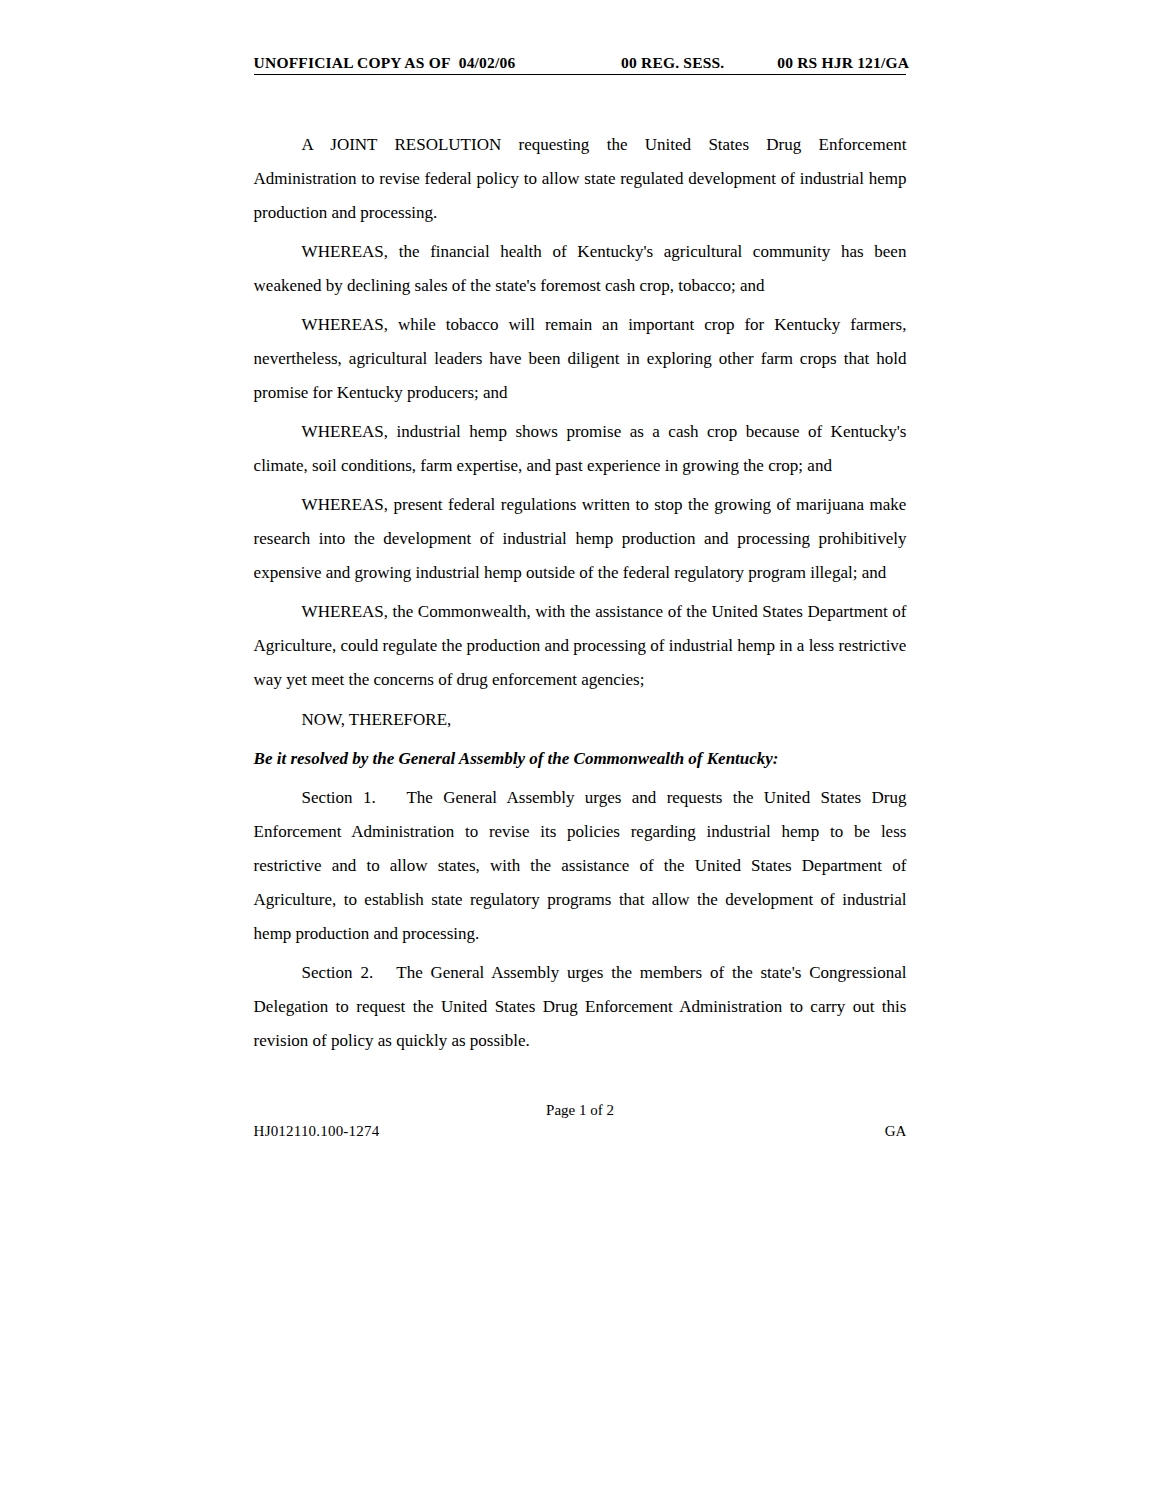UNOFFICIAL COPY AS OF 04/02/06
00 REG. SESS.
00 RS HJR 121/GA
A JOINT RESOLUTION requesting the United States Drug Enforcement Administration to revise federal policy to allow state regulated development of industrial hemp production and processing.
WHEREAS, the financial health of Kentucky's agricultural community has been weakened by declining sales of the state's foremost cash crop, tobacco; and
WHEREAS, while tobacco will remain an important crop for Kentucky farmers, nevertheless, agricultural leaders have been diligent in exploring other farm crops that hold promise for Kentucky producers; and
WHEREAS, industrial hemp shows promise as a cash crop because of Kentucky's climate, soil conditions, farm expertise, and past experience in growing the crop; and
WHEREAS, present federal regulations written to stop the growing of marijuana make research into the development of industrial hemp production and processing prohibitively expensive and growing industrial hemp outside of the federal regulatory program illegal; and
WHEREAS, the Commonwealth, with the assistance of the United States Department of Agriculture, could regulate the production and processing of industrial hemp in a less restrictive way yet meet the concerns of drug enforcement agencies;
NOW, THEREFORE,
Be it resolved by the General Assembly of the Commonwealth of Kentucky:
Section 1. The General Assembly urges and requests the United States Drug Enforcement Administration to revise its policies regarding industrial hemp to be less restrictive and to allow states, with the assistance of the United States Department of Agriculture, to establish state regulatory programs that allow the development of industrial hemp production and processing.
Section 2. The General Assembly urges the members of the state's Congressional Delegation to request the United States Drug Enforcement Administration to carry out this revision of policy as quickly as possible.
Page 1 of 2
HJ012110.100-1274
GA